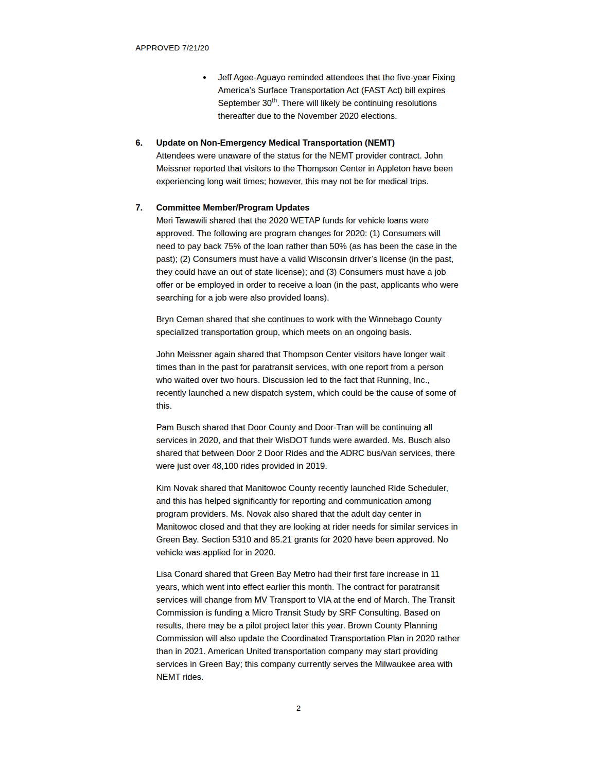APPROVED 7/21/20
Jeff Agee-Aguayo reminded attendees that the five-year Fixing America’s Surface Transportation Act (FAST Act) bill expires September 30th. There will likely be continuing resolutions thereafter due to the November 2020 elections.
6. Update on Non-Emergency Medical Transportation (NEMT)
Attendees were unaware of the status for the NEMT provider contract. John Meissner reported that visitors to the Thompson Center in Appleton have been experiencing long wait times; however, this may not be for medical trips.
7. Committee Member/Program Updates
Meri Tawawili shared that the 2020 WETAP funds for vehicle loans were approved. The following are program changes for 2020: (1) Consumers will need to pay back 75% of the loan rather than 50% (as has been the case in the past); (2) Consumers must have a valid Wisconsin driver’s license (in the past, they could have an out of state license); and (3) Consumers must have a job offer or be employed in order to receive a loan (in the past, applicants who were searching for a job were also provided loans).
Bryn Ceman shared that she continues to work with the Winnebago County specialized transportation group, which meets on an ongoing basis.
John Meissner again shared that Thompson Center visitors have longer wait times than in the past for paratransit services, with one report from a person who waited over two hours. Discussion led to the fact that Running, Inc., recently launched a new dispatch system, which could be the cause of some of this.
Pam Busch shared that Door County and Door-Tran will be continuing all services in 2020, and that their WisDOT funds were awarded. Ms. Busch also shared that between Door 2 Door Rides and the ADRC bus/van services, there were just over 48,100 rides provided in 2019.
Kim Novak shared that Manitowoc County recently launched Ride Scheduler, and this has helped significantly for reporting and communication among program providers. Ms. Novak also shared that the adult day center in Manitowoc closed and that they are looking at rider needs for similar services in Green Bay. Section 5310 and 85.21 grants for 2020 have been approved. No vehicle was applied for in 2020.
Lisa Conard shared that Green Bay Metro had their first fare increase in 11 years, which went into effect earlier this month. The contract for paratransit services will change from MV Transport to VIA at the end of March. The Transit Commission is funding a Micro Transit Study by SRF Consulting. Based on results, there may be a pilot project later this year. Brown County Planning Commission will also update the Coordinated Transportation Plan in 2020 rather than in 2021. American United transportation company may start providing services in Green Bay; this company currently serves the Milwaukee area with NEMT rides.
2